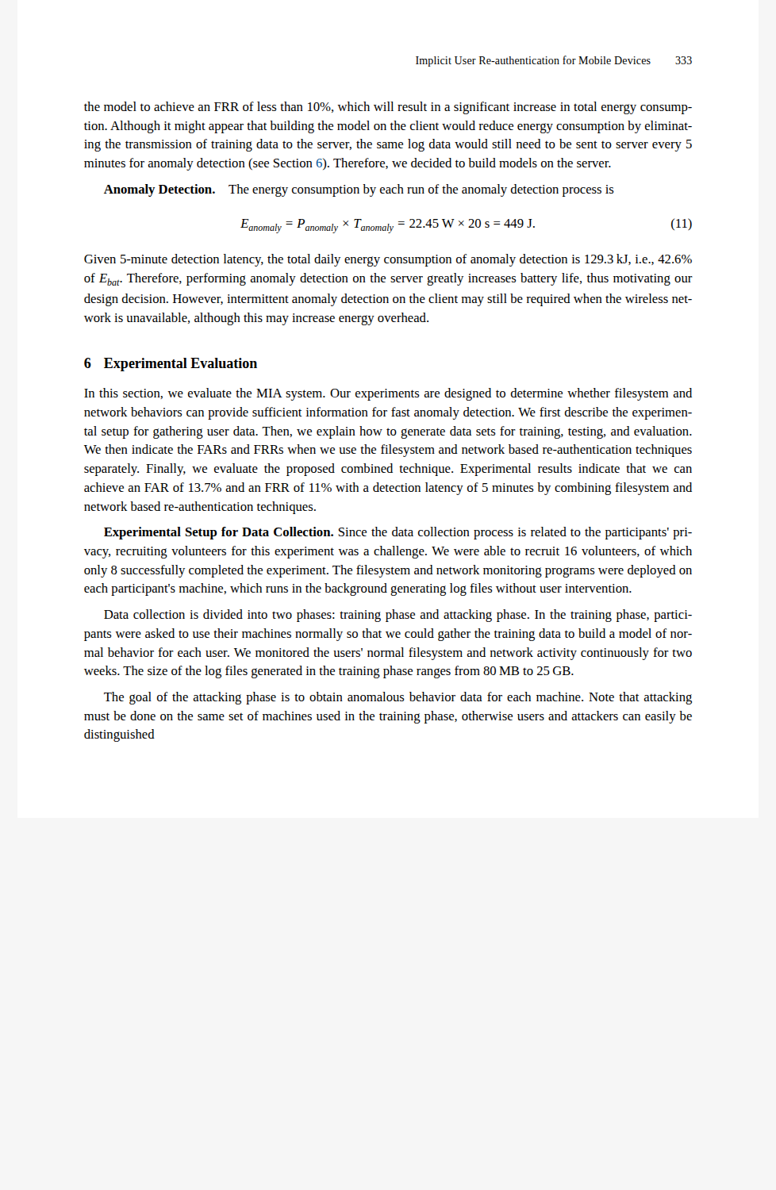Implicit User Re-authentication for Mobile Devices 333
the model to achieve an FRR of less than 10%, which will result in a significant increase in total energy consumption. Although it might appear that building the model on the client would reduce energy consumption by eliminating the transmission of training data to the server, the same log data would still need to be sent to server every 5 minutes for anomaly detection (see Section 6). Therefore, we decided to build models on the server.
Anomaly Detection. The energy consumption by each run of the anomaly detection process is
Eanomaly = Panomaly × Tanomaly = 22.45 W × 20 s = 449 J. (11)
Given 5-minute detection latency, the total daily energy consumption of anomaly detection is 129.3 kJ, i.e., 42.6% of Ebat. Therefore, performing anomaly detection on the server greatly increases battery life, thus motivating our design decision. However, intermittent anomaly detection on the client may still be required when the wireless network is unavailable, although this may increase energy overhead.
6 Experimental Evaluation
In this section, we evaluate the MIA system. Our experiments are designed to determine whether filesystem and network behaviors can provide sufficient information for fast anomaly detection. We first describe the experimental setup for gathering user data. Then, we explain how to generate data sets for training, testing, and evaluation. We then indicate the FARs and FRRs when we use the filesystem and network based re-authentication techniques separately. Finally, we evaluate the proposed combined technique. Experimental results indicate that we can achieve an FAR of 13.7% and an FRR of 11% with a detection latency of 5 minutes by combining filesystem and network based re-authentication techniques.
Experimental Setup for Data Collection. Since the data collection process is related to the participants' privacy, recruiting volunteers for this experiment was a challenge. We were able to recruit 16 volunteers, of which only 8 successfully completed the experiment. The filesystem and network monitoring programs were deployed on each participant's machine, which runs in the background generating log files without user intervention.
Data collection is divided into two phases: training phase and attacking phase. In the training phase, participants were asked to use their machines normally so that we could gather the training data to build a model of normal behavior for each user. We monitored the users' normal filesystem and network activity continuously for two weeks. The size of the log files generated in the training phase ranges from 80 MB to 25 GB.
The goal of the attacking phase is to obtain anomalous behavior data for each machine. Note that attacking must be done on the same set of machines used in the training phase, otherwise users and attackers can easily be distinguished